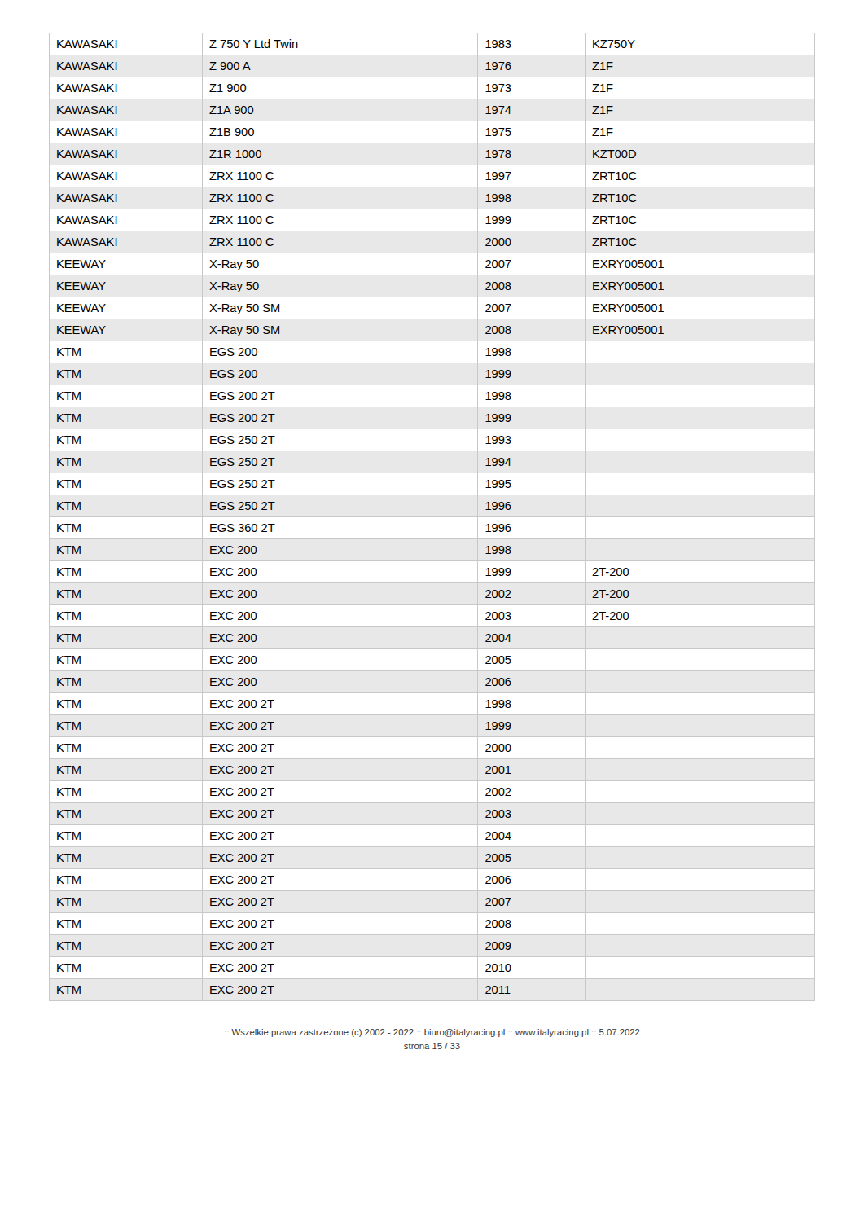| KAWASAKI | Z 750 Y Ltd Twin | 1983 | KZ750Y |
| KAWASAKI | Z 900 A | 1976 | Z1F |
| KAWASAKI | Z1 900 | 1973 | Z1F |
| KAWASAKI | Z1A 900 | 1974 | Z1F |
| KAWASAKI | Z1B 900 | 1975 | Z1F |
| KAWASAKI | Z1R 1000 | 1978 | KZT00D |
| KAWASAKI | ZRX 1100 C | 1997 | ZRT10C |
| KAWASAKI | ZRX 1100 C | 1998 | ZRT10C |
| KAWASAKI | ZRX 1100 C | 1999 | ZRT10C |
| KAWASAKI | ZRX 1100 C | 2000 | ZRT10C |
| KEEWAY | X-Ray 50 | 2007 | EXRY005001 |
| KEEWAY | X-Ray 50 | 2008 | EXRY005001 |
| KEEWAY | X-Ray 50 SM | 2007 | EXRY005001 |
| KEEWAY | X-Ray 50 SM | 2008 | EXRY005001 |
| KTM | EGS 200 | 1998 | |
| KTM | EGS 200 | 1999 | |
| KTM | EGS 200 2T | 1998 | |
| KTM | EGS 200 2T | 1999 | |
| KTM | EGS 250 2T | 1993 | |
| KTM | EGS 250 2T | 1994 | |
| KTM | EGS 250 2T | 1995 | |
| KTM | EGS 250 2T | 1996 | |
| KTM | EGS 360 2T | 1996 | |
| KTM | EXC 200 | 1998 | |
| KTM | EXC 200 | 1999 | 2T-200 |
| KTM | EXC 200 | 2002 | 2T-200 |
| KTM | EXC 200 | 2003 | 2T-200 |
| KTM | EXC 200 | 2004 | |
| KTM | EXC 200 | 2005 | |
| KTM | EXC 200 | 2006 | |
| KTM | EXC 200 2T | 1998 | |
| KTM | EXC 200 2T | 1999 | |
| KTM | EXC 200 2T | 2000 | |
| KTM | EXC 200 2T | 2001 | |
| KTM | EXC 200 2T | 2002 | |
| KTM | EXC 200 2T | 2003 | |
| KTM | EXC 200 2T | 2004 | |
| KTM | EXC 200 2T | 2005 | |
| KTM | EXC 200 2T | 2006 | |
| KTM | EXC 200 2T | 2007 | |
| KTM | EXC 200 2T | 2008 | |
| KTM | EXC 200 2T | 2009 | |
| KTM | EXC 200 2T | 2010 | |
| KTM | EXC 200 2T | 2011 | |
:: Wszelkie prawa zastrzeżone (c) 2002 - 2022 :: biuro@italyracing.pl :: www.italyracing.pl :: 5.07.2022
strona 15 / 33